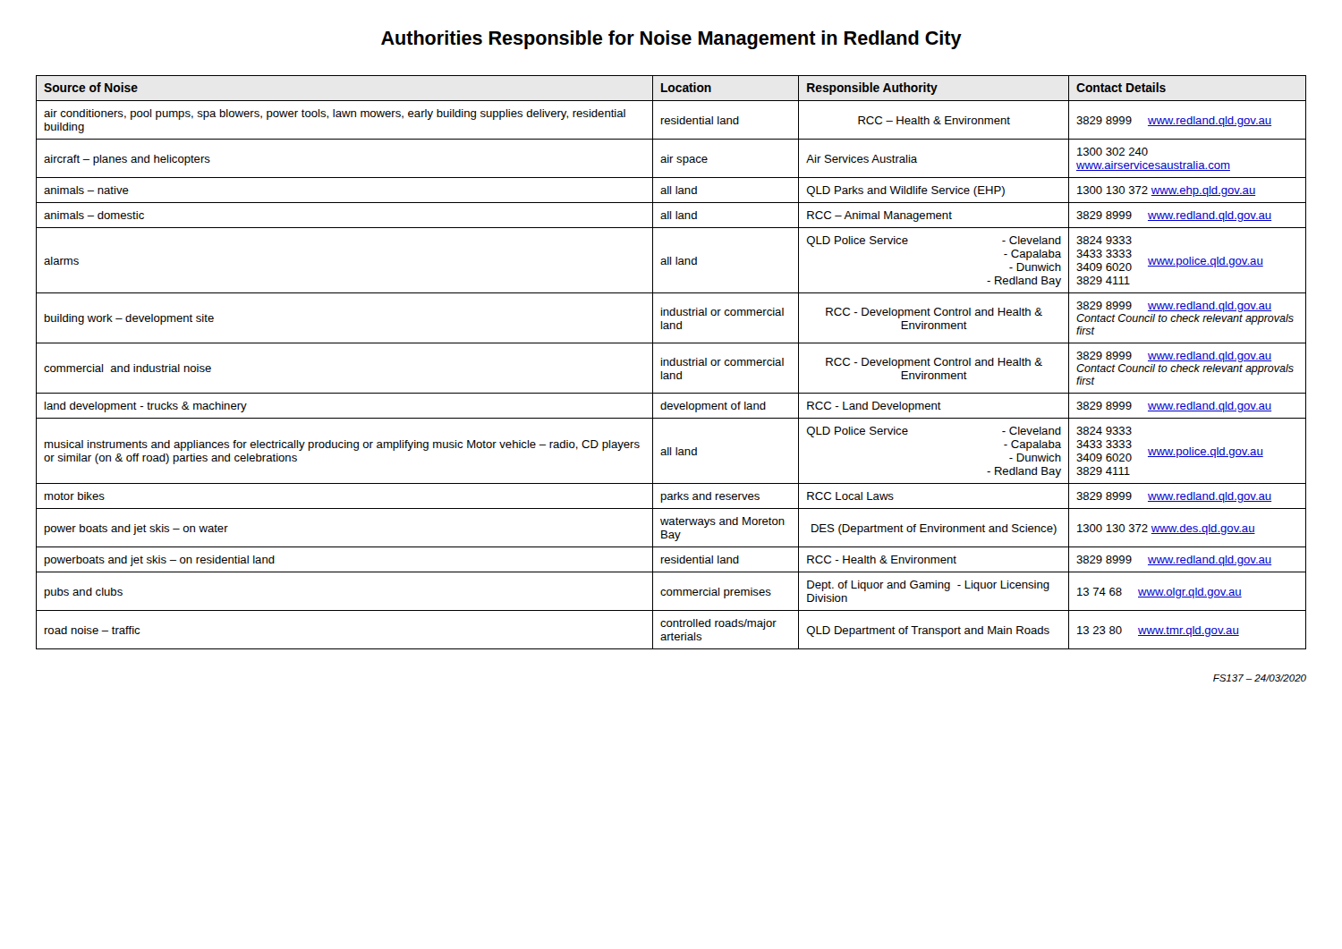Authorities Responsible for Noise Management in Redland City
Authorities Responsible for Noise Management in Redland City
| Source of Noise | Location | Responsible Authority | Contact Details |
| --- | --- | --- | --- |
| air conditioners, pool pumps, spa blowers, power tools, lawn mowers, early building supplies delivery, residential building | residential land | RCC – Health & Environment | 3829 8999 www.redland.qld.gov.au |
| aircraft – planes and helicopters | air space | Air Services Australia | 1300 302 240 www.airservicesaustralia.com |
| animals – native | all land | QLD Parks and Wildlife Service (EHP) | 1300 130 372 www.ehp.qld.gov.au |
| animals – domestic | all land | RCC – Animal Management | 3829 8999 www.redland.qld.gov.au |
| alarms | all land | QLD Police Service - Cleveland - Capalaba - Dunwich - Redland Bay | 3824 9333 3433 3333 3409 6020 3829 4111 www.police.qld.gov.au |
| building work – development site | industrial or commercial land | RCC - Development Control and Health & Environment | 3829 8999 www.redland.qld.gov.au Contact Council to check relevant approvals first |
| commercial and industrial noise | industrial or commercial land | RCC - Development Control and Health & Environment | 3829 8999 www.redland.qld.gov.au Contact Council to check relevant approvals first |
| land development - trucks & machinery | development of land | RCC - Land Development | 3829 8999 www.redland.qld.gov.au |
| musical instruments and appliances for electrically producing or amplifying music Motor vehicle – radio, CD players or similar (on & off road) parties and celebrations | all land | QLD Police Service - Cleveland - Capalaba - Dunwich - Redland Bay | 3824 9333 3433 3333 3409 6020 3829 4111 www.police.qld.gov.au |
| motor bikes | parks and reserves | RCC Local Laws | 3829 8999 www.redland.qld.gov.au |
| power boats and jet skis – on water | waterways and Moreton Bay | DES (Department of Environment and Science) | 1300 130 372 www.des.qld.gov.au |
| powerboats and jet skis – on residential land | residential land | RCC - Health & Environment | 3829 8999 www.redland.qld.gov.au |
| pubs and clubs | commercial premises | Dept. of Liquor and Gaming - Liquor Licensing Division | 13 74 68 www.olgr.qld.gov.au |
| road noise – traffic | controlled roads/major arterials | QLD Department of Transport and Main Roads | 13 23 80 www.tmr.qld.gov.au |
FS137 – 24/03/2020